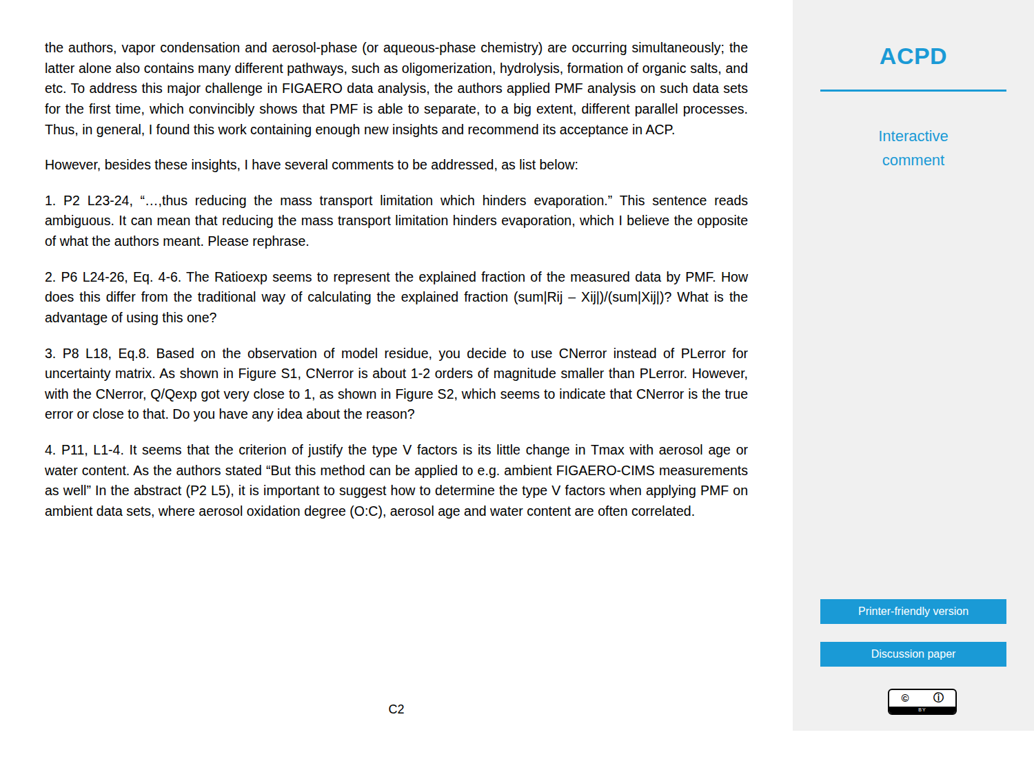ACPD
Interactive
comment
Printer-friendly version
Discussion paper
©ⓘ
BY
the authors, vapor condensation and aerosol-phase (or aqueous-phase chemistry) are occurring simultaneously; the latter alone also contains many different pathways, such as oligomerization, hydrolysis, formation of organic salts, and etc. To address this major challenge in FIGAERO data analysis, the authors applied PMF analysis on such data sets for the first time, which convincibly shows that PMF is able to separate, to a big extent, different parallel processes. Thus, in general, I found this work containing enough new insights and recommend its acceptance in ACP.
However, besides these insights, I have several comments to be addressed, as list below:
1. P2 L23-24, “…,thus reducing the mass transport limitation which hinders evaporation.” This sentence reads ambiguous. It can mean that reducing the mass transport limitation hinders evaporation, which I believe the opposite of what the authors meant. Please rephrase.
2. P6 L24-26, Eq. 4-6. The Ratioexp seems to represent the explained fraction of the measured data by PMF. How does this differ from the traditional way of calculating the explained fraction (sum|Rij – Xij|)/(sum|Xij|)? What is the advantage of using this one?
3. P8 L18, Eq.8. Based on the observation of model residue, you decide to use CNerror instead of PLerror for uncertainty matrix. As shown in Figure S1, CNerror is about 1-2 orders of magnitude smaller than PLerror. However, with the CNerror, Q/Qexp got very close to 1, as shown in Figure S2, which seems to indicate that CNerror is the true error or close to that. Do you have any idea about the reason?
4. P11, L1-4. It seems that the criterion of justify the type V factors is its little change in Tmax with aerosol age or water content. As the authors stated “But this method can be applied to e.g. ambient FIGAERO-CIMS measurements as well” In the abstract (P2 L5), it is important to suggest how to determine the type V factors when applying PMF on ambient data sets, where aerosol oxidation degree (O:C), aerosol age and water content are often correlated.
C2